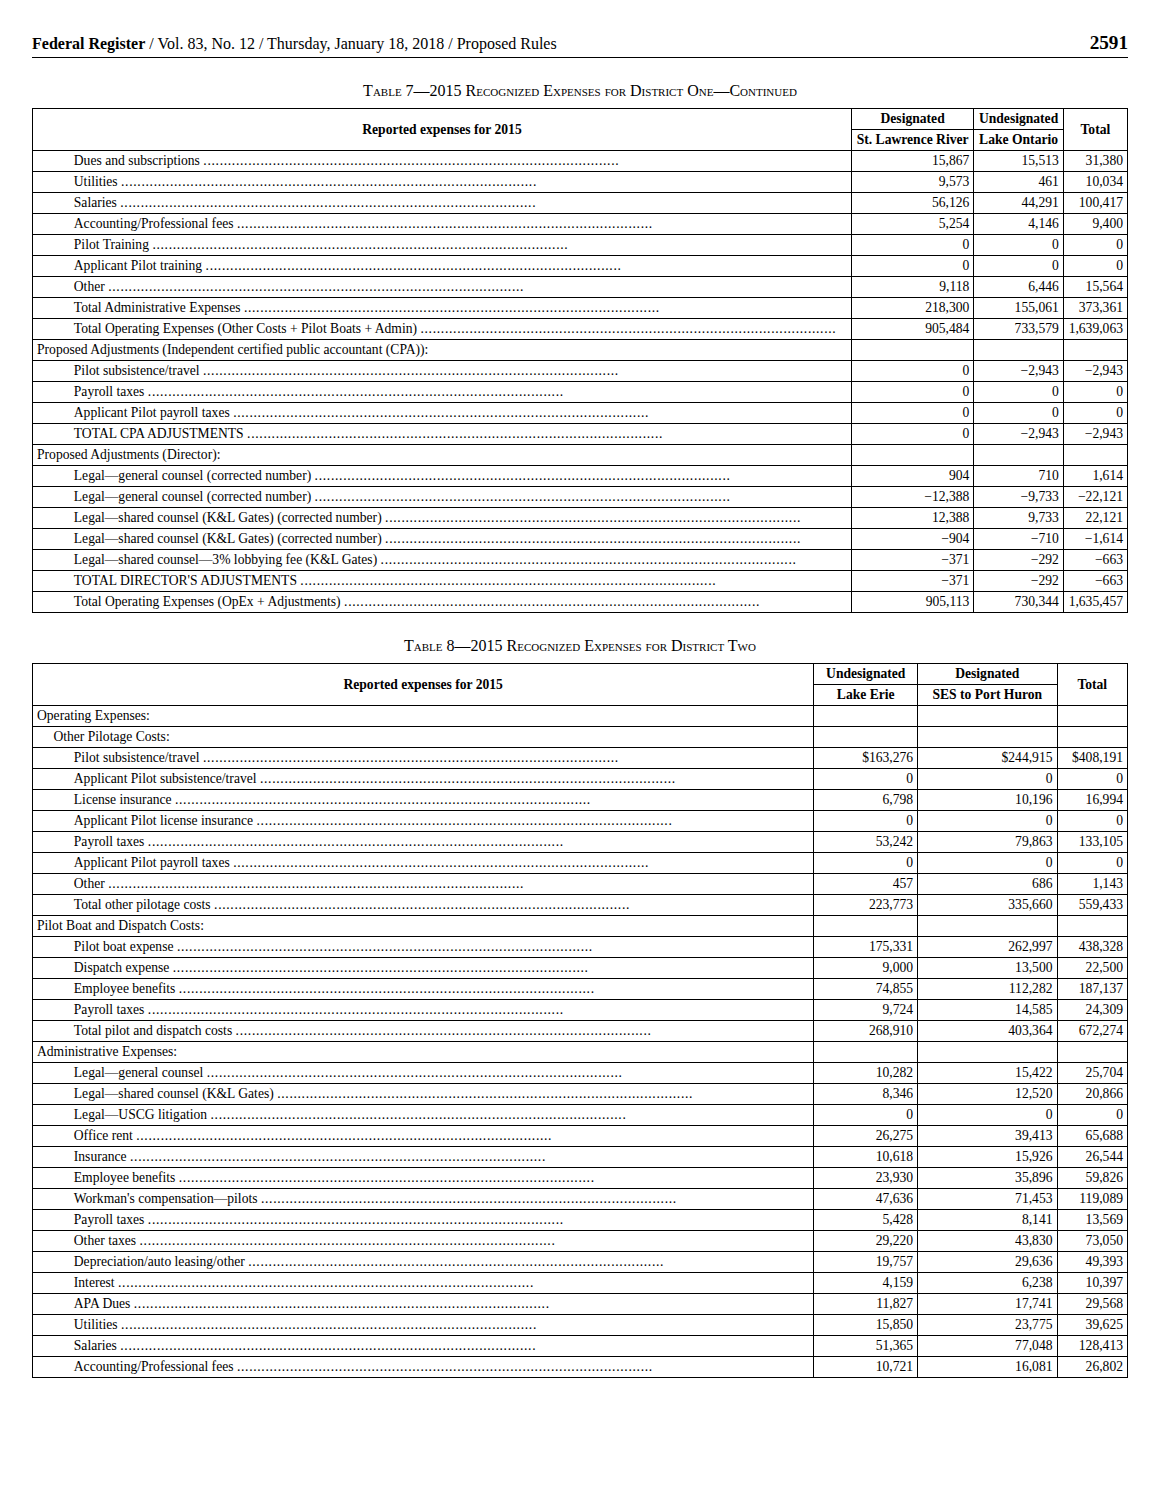Federal Register / Vol. 83, No. 12 / Thursday, January 18, 2018 / Proposed Rules
2591
Table 7—2015 Recognized Expenses for District One—Continued
| Reported expenses for 2015 | Designated | Undesignated | Total |
| --- | --- | --- | --- |
| St. Lawrence River | Lake Ontario |
| Dues and subscriptions | 15,867 | 15,513 | 31,380 |
| Utilities | 9,573 | 461 | 10,034 |
| Salaries | 56,126 | 44,291 | 100,417 |
| Accounting/Professional fees | 5,254 | 4,146 | 9,400 |
| Pilot Training | 0 | 0 | 0 |
| Applicant Pilot training | 0 | 0 | 0 |
| Other | 9,118 | 6,446 | 15,564 |
| Total Administrative Expenses | 218,300 | 155,061 | 373,361 |
| Total Operating Expenses (Other Costs + Pilot Boats + Admin) | 905,484 | 733,579 | 1,639,063 |
| Proposed Adjustments (Independent certified public accountant (CPA)): | | | |
| Pilot subsistence/travel | 0 | −2,943 | −2,943 |
| Payroll taxes | 0 | 0 | 0 |
| Applicant Pilot payroll taxes | 0 | 0 | 0 |
| TOTAL CPA ADJUSTMENTS | 0 | −2,943 | −2,943 |
| Proposed Adjustments (Director): | | | |
| Legal—general counsel (corrected number) | 904 | 710 | 1,614 |
| Legal—general counsel (corrected number) | −12,388 | −9,733 | −22,121 |
| Legal—shared counsel (K&L Gates) (corrected number) | 12,388 | 9,733 | 22,121 |
| Legal—shared counsel (K&L Gates) (corrected number) | −904 | −710 | −1,614 |
| Legal—shared counsel—3% lobbying fee (K&L Gates) | −371 | −292 | −663 |
| TOTAL DIRECTOR'S ADJUSTMENTS | −371 | −292 | −663 |
| Total Operating Expenses (OpEx + Adjustments) | 905,113 | 730,344 | 1,635,457 |
Table 8—2015 Recognized Expenses for District Two
| Reported expenses for 2015 | Undesignated | Designated | Total |
| --- | --- | --- | --- |
| Lake Erie | SES to Port Huron |
| Operating Expenses: | | | |
| Other Pilotage Costs: | | | |
| Pilot subsistence/travel | $163,276 | $244,915 | $408,191 |
| Applicant Pilot subsistence/travel | 0 | 0 | 0 |
| License insurance | 6,798 | 10,196 | 16,994 |
| Applicant Pilot license insurance | 0 | 0 | 0 |
| Payroll taxes | 53,242 | 79,863 | 133,105 |
| Applicant Pilot payroll taxes | 0 | 0 | 0 |
| Other | 457 | 686 | 1,143 |
| Total other pilotage costs | 223,773 | 335,660 | 559,433 |
| Pilot Boat and Dispatch Costs: | | | |
| Pilot boat expense | 175,331 | 262,997 | 438,328 |
| Dispatch expense | 9,000 | 13,500 | 22,500 |
| Employee benefits | 74,855 | 112,282 | 187,137 |
| Payroll taxes | 9,724 | 14,585 | 24,309 |
| Total pilot and dispatch costs | 268,910 | 403,364 | 672,274 |
| Administrative Expenses: | | | |
| Legal—general counsel | 10,282 | 15,422 | 25,704 |
| Legal—shared counsel (K&L Gates) | 8,346 | 12,520 | 20,866 |
| Legal—USCG litigation | 0 | 0 | 0 |
| Office rent | 26,275 | 39,413 | 65,688 |
| Insurance | 10,618 | 15,926 | 26,544 |
| Employee benefits | 23,930 | 35,896 | 59,826 |
| Workman's compensation—pilots | 47,636 | 71,453 | 119,089 |
| Payroll taxes | 5,428 | 8,141 | 13,569 |
| Other taxes | 29,220 | 43,830 | 73,050 |
| Depreciation/auto leasing/other | 19,757 | 29,636 | 49,393 |
| Interest | 4,159 | 6,238 | 10,397 |
| APA Dues | 11,827 | 17,741 | 29,568 |
| Utilities | 15,850 | 23,775 | 39,625 |
| Salaries | 51,365 | 77,048 | 128,413 |
| Accounting/Professional fees | 10,721 | 16,081 | 26,802 |